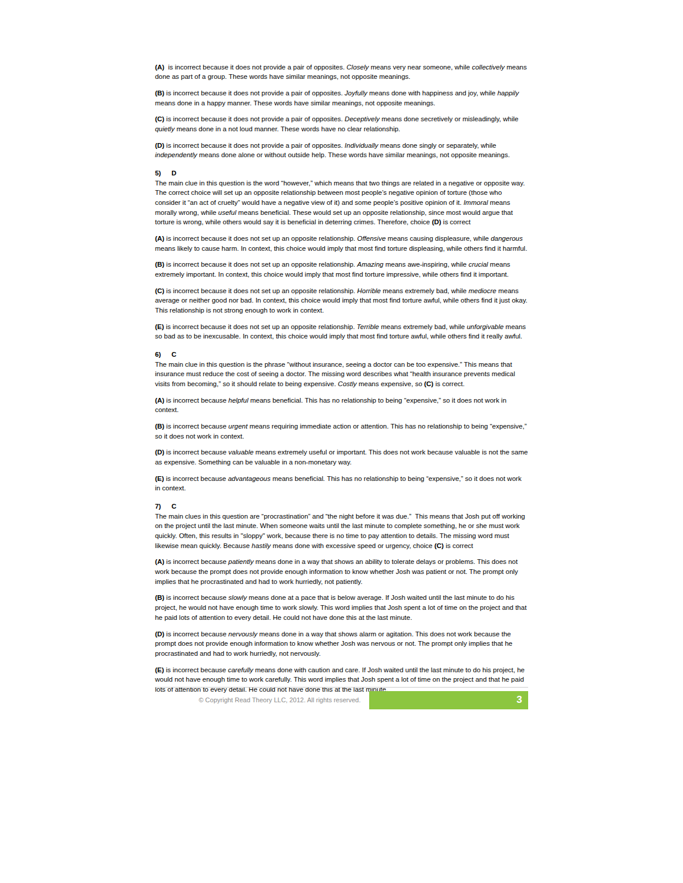(A) is incorrect because it does not provide a pair of opposites. Closely means very near someone, while collectively means done as part of a group. These words have similar meanings, not opposite meanings.
(B) is incorrect because it does not provide a pair of opposites. Joyfully means done with happiness and joy, while happily means done in a happy manner. These words have similar meanings, not opposite meanings.
(C) is incorrect because it does not provide a pair of opposites. Deceptively means done secretively or misleadingly, while quietly means done in a not loud manner. These words have no clear relationship.
(D) is incorrect because it does not provide a pair of opposites. Individually means done singly or separately, while independently means done alone or without outside help. These words have similar meanings, not opposite meanings.
5) D
The main clue in this question is the word “however,” which means that two things are related in a negative or opposite way. The correct choice will set up an opposite relationship between most people’s negative opinion of torture (those who consider it “an act of cruelty” would have a negative view of it) and some people’s positive opinion of it. Immoral means morally wrong, while useful means beneficial. These would set up an opposite relationship, since most would argue that torture is wrong, while others would say it is beneficial in deterring crimes. Therefore, choice (D) is correct
(A) is incorrect because it does not set up an opposite relationship. Offensive means causing displeasure, while dangerous means likely to cause harm. In context, this choice would imply that most find torture displeasing, while others find it harmful.
(B) is incorrect because it does not set up an opposite relationship. Amazing means awe-inspiring, while crucial means extremely important. In context, this choice would imply that most find torture impressive, while others find it important.
(C) is incorrect because it does not set up an opposite relationship. Horrible means extremely bad, while mediocre means average or neither good nor bad. In context, this choice would imply that most find torture awful, while others find it just okay. This relationship is not strong enough to work in context.
(E) is incorrect because it does not set up an opposite relationship. Terrible means extremely bad, while unforgivable means so bad as to be inexcusable. In context, this choice would imply that most find torture awful, while others find it really awful.
6) C
The main clue in this question is the phrase “without insurance, seeing a doctor can be too expensive.” This means that insurance must reduce the cost of seeing a doctor. The missing word describes what “health insurance prevents medical visits from becoming,” so it should relate to being expensive. Costly means expensive, so (C) is correct.
(A) is incorrect because helpful means beneficial. This has no relationship to being “expensive,” so it does not work in context.
(B) is incorrect because urgent means requiring immediate action or attention. This has no relationship to being “expensive,” so it does not work in context.
(D) is incorrect because valuable means extremely useful or important. This does not work because valuable is not the same as expensive. Something can be valuable in a non-monetary way.
(E) is incorrect because advantageous means beneficial. This has no relationship to being “expensive,” so it does not work in context.
7) C
The main clues in this question are “procrastination” and “the night before it was due.” This means that Josh put off working on the project until the last minute. When someone waits until the last minute to complete something, he or she must work quickly. Often, this results in "sloppy" work, because there is no time to pay attention to details. The missing word must likewise mean quickly. Because hastily means done with excessive speed or urgency, choice (C) is correct
(A) is incorrect because patiently means done in a way that shows an ability to tolerate delays or problems. This does not work because the prompt does not provide enough information to know whether Josh was patient or not. The prompt only implies that he procrastinated and had to work hurriedly, not patiently.
(B) is incorrect because slowly means done at a pace that is below average. If Josh waited until the last minute to do his project, he would not have enough time to work slowly. This word implies that Josh spent a lot of time on the project and that he paid lots of attention to every detail. He could not have done this at the last minute.
(D) is incorrect because nervously means done in a way that shows alarm or agitation. This does not work because the prompt does not provide enough information to know whether Josh was nervous or not. The prompt only implies that he procrastinated and had to work hurriedly, not nervously.
(E) is incorrect because carefully means done with caution and care. If Josh waited until the last minute to do his project, he would not have enough time to work carefully. This word implies that Josh spent a lot of time on the project and that he paid lots of attention to every detail. He could not have done this at the last minute.
© Copyright Read Theory LLC, 2012. All rights reserved.
3